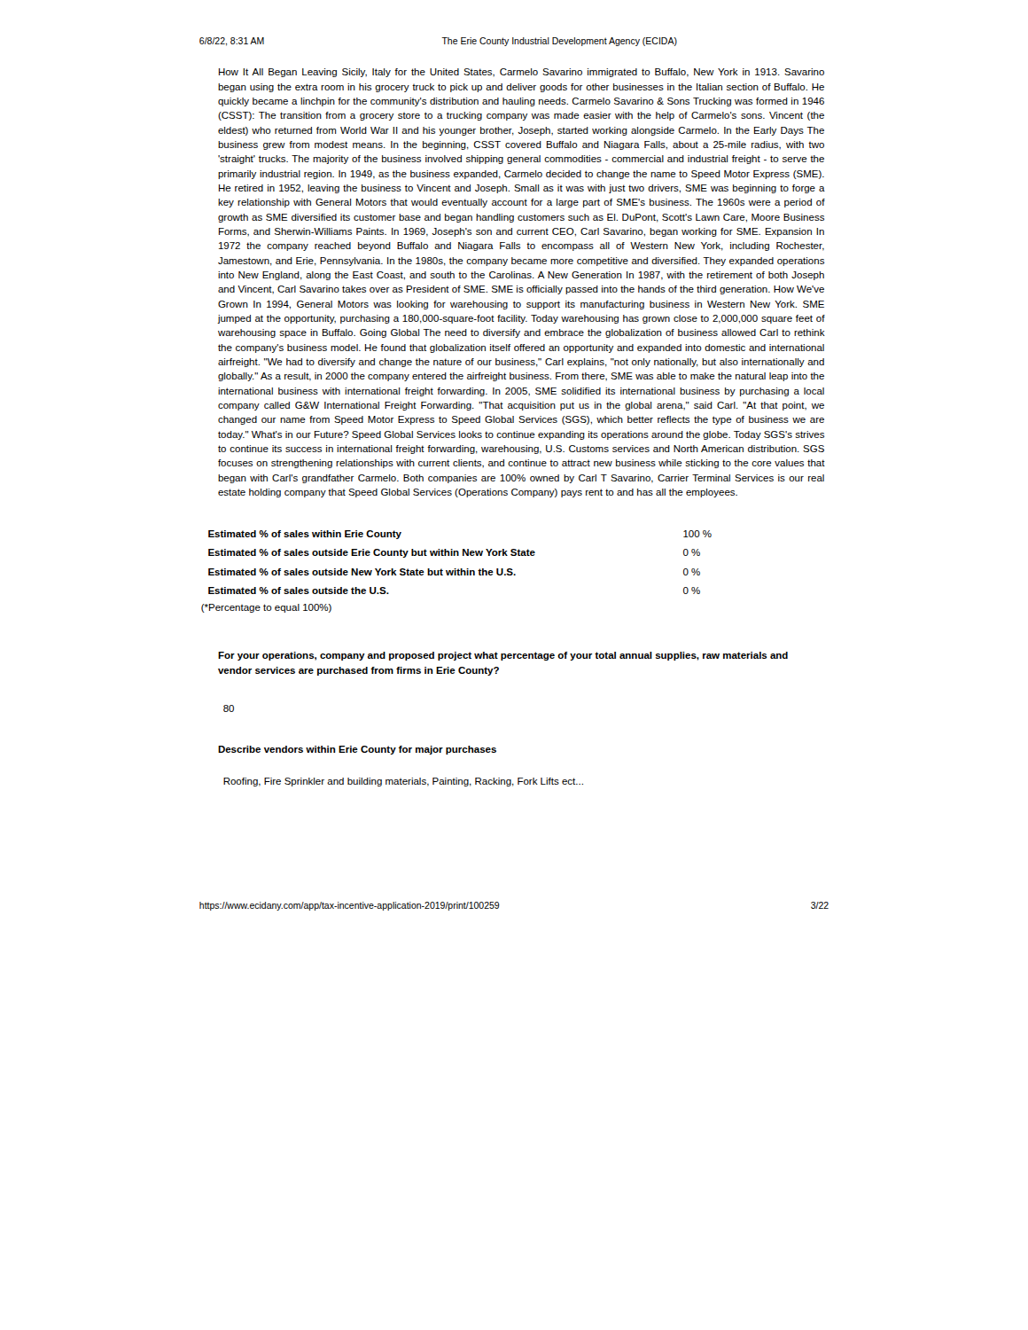6/8/22, 8:31 AM
The Erie County Industrial Development Agency (ECIDA)
How It All Began Leaving Sicily, Italy for the United States, Carmelo Savarino immigrated to Buffalo, New York in 1913. Savarino began using the extra room in his grocery truck to pick up and deliver goods for other businesses in the Italian section of Buffalo. He quickly became a linchpin for the community's distribution and hauling needs. Carmelo Savarino & Sons Trucking was formed in 1946 (CSST): The transition from a grocery store to a trucking company was made easier with the help of Carmelo's sons. Vincent (the eldest) who returned from World War II and his younger brother, Joseph, started working alongside Carmelo. In the Early Days The business grew from modest means. In the beginning, CSST covered Buffalo and Niagara Falls, about a 25-mile radius, with two 'straight' trucks. The majority of the business involved shipping general commodities - commercial and industrial freight - to serve the primarily industrial region. In 1949, as the business expanded, Carmelo decided to change the name to Speed Motor Express (SME). He retired in 1952, leaving the business to Vincent and Joseph. Small as it was with just two drivers, SME was beginning to forge a key relationship with General Motors that would eventually account for a large part of SME's business. The 1960s were a period of growth as SME diversified its customer base and began handling customers such as El. DuPont, Scott's Lawn Care, Moore Business Forms, and Sherwin-Williams Paints. In 1969, Joseph's son and current CEO, Carl Savarino, began working for SME. Expansion In 1972 the company reached beyond Buffalo and Niagara Falls to encompass all of Western New York, including Rochester, Jamestown, and Erie, Pennsylvania. In the 1980s, the company became more competitive and diversified. They expanded operations into New England, along the East Coast, and south to the Carolinas. A New Generation In 1987, with the retirement of both Joseph and Vincent, Carl Savarino takes over as President of SME. SME is officially passed into the hands of the third generation. How We've Grown In 1994, General Motors was looking for warehousing to support its manufacturing business in Western New York. SME jumped at the opportunity, purchasing a 180,000-square-foot facility. Today warehousing has grown close to 2,000,000 square feet of warehousing space in Buffalo. Going Global The need to diversify and embrace the globalization of business allowed Carl to rethink the company's business model. He found that globalization itself offered an opportunity and expanded into domestic and international airfreight. "We had to diversify and change the nature of our business," Carl explains, "not only nationally, but also internationally and globally." As a result, in 2000 the company entered the airfreight business. From there, SME was able to make the natural leap into the international business with international freight forwarding. In 2005, SME solidified its international business by purchasing a local company called G&W International Freight Forwarding. "That acquisition put us in the global arena," said Carl. "At that point, we changed our name from Speed Motor Express to Speed Global Services (SGS), which better reflects the type of business we are today." What's in our Future? Speed Global Services looks to continue expanding its operations around the globe. Today SGS's strives to continue its success in international freight forwarding, warehousing, U.S. Customs services and North American distribution. SGS focuses on strengthening relationships with current clients, and continue to attract new business while sticking to the core values that began with Carl's grandfather Carmelo. Both companies are 100% owned by Carl T Savarino, Carrier Terminal Services is our real estate holding company that Speed Global Services (Operations Company) pays rent to and has all the employees.
| Estimated % of sales within Erie County | 100 % |
| Estimated % of sales outside Erie County but within New York State | 0 % |
| Estimated % of sales outside New York State but within the U.S. | 0 % |
| Estimated % of sales outside the U.S. | 0 % |
(*Percentage to equal 100%)
For your operations, company and proposed project what percentage of your total annual supplies, raw materials and vendor services are purchased from firms in Erie County?
80
Describe vendors within Erie County for major purchases
Roofing, Fire Sprinkler and building materials, Painting, Racking, Fork Lifts ect...
https://www.ecidany.com/app/tax-incentive-application-2019/print/100259
3/22